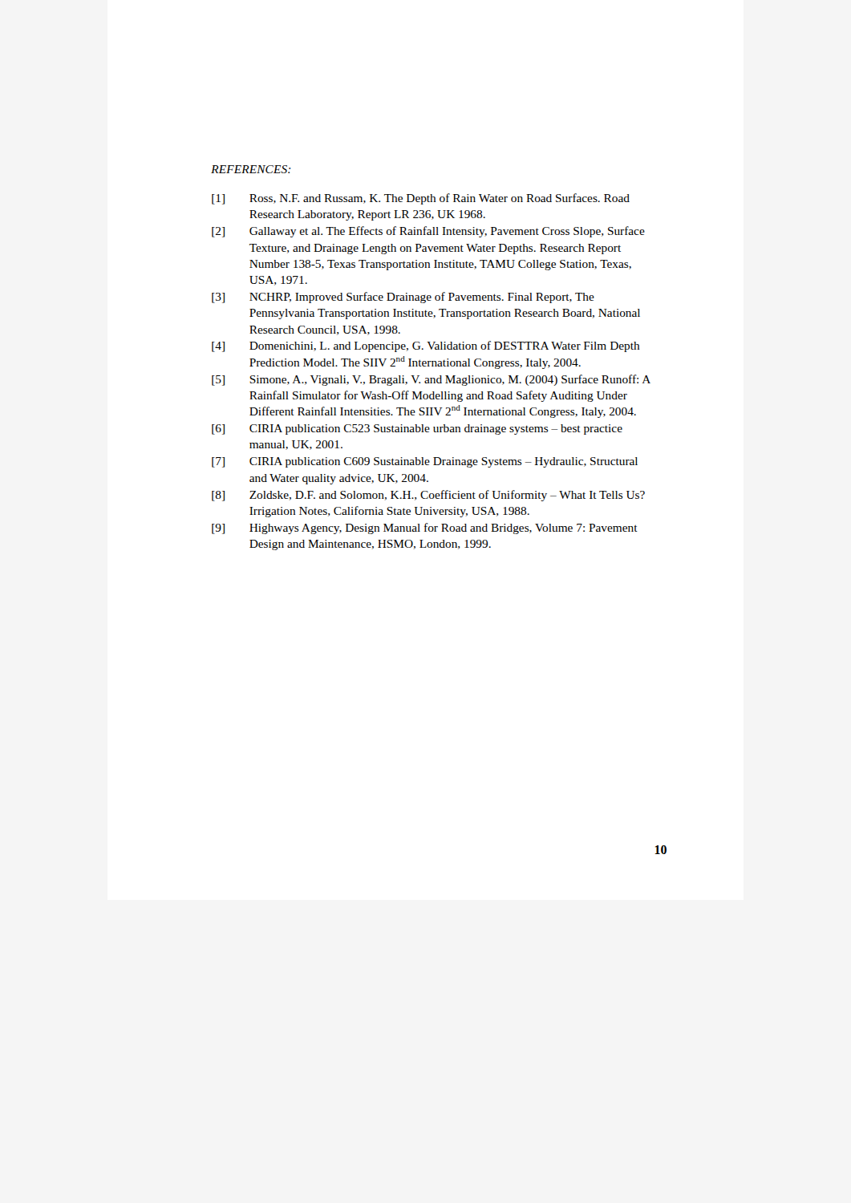REFERENCES:
[1] Ross, N.F. and Russam, K. The Depth of Rain Water on Road Surfaces. Road Research Laboratory, Report LR 236, UK 1968.
[2] Gallaway et al. The Effects of Rainfall Intensity, Pavement Cross Slope, Surface Texture, and Drainage Length on Pavement Water Depths. Research Report Number 138-5, Texas Transportation Institute, TAMU College Station, Texas, USA, 1971.
[3] NCHRP, Improved Surface Drainage of Pavements. Final Report, The Pennsylvania Transportation Institute, Transportation Research Board, National Research Council, USA, 1998.
[4] Domenichini, L. and Lopencipe, G. Validation of DESTTRA Water Film Depth Prediction Model. The SIIV 2nd International Congress, Italy, 2004.
[5] Simone, A., Vignali, V., Bragali, V. and Maglionico, M. (2004) Surface Runoff: A Rainfall Simulator for Wash-Off Modelling and Road Safety Auditing Under Different Rainfall Intensities. The SIIV 2nd International Congress, Italy, 2004.
[6] CIRIA publication C523 Sustainable urban drainage systems – best practice manual, UK, 2001.
[7] CIRIA publication C609 Sustainable Drainage Systems – Hydraulic, Structural and Water quality advice, UK, 2004.
[8] Zoldske, D.F. and Solomon, K.H., Coefficient of Uniformity – What It Tells Us? Irrigation Notes, California State University, USA, 1988.
[9] Highways Agency, Design Manual for Road and Bridges, Volume 7: Pavement Design and Maintenance, HSMO, London, 1999.
10